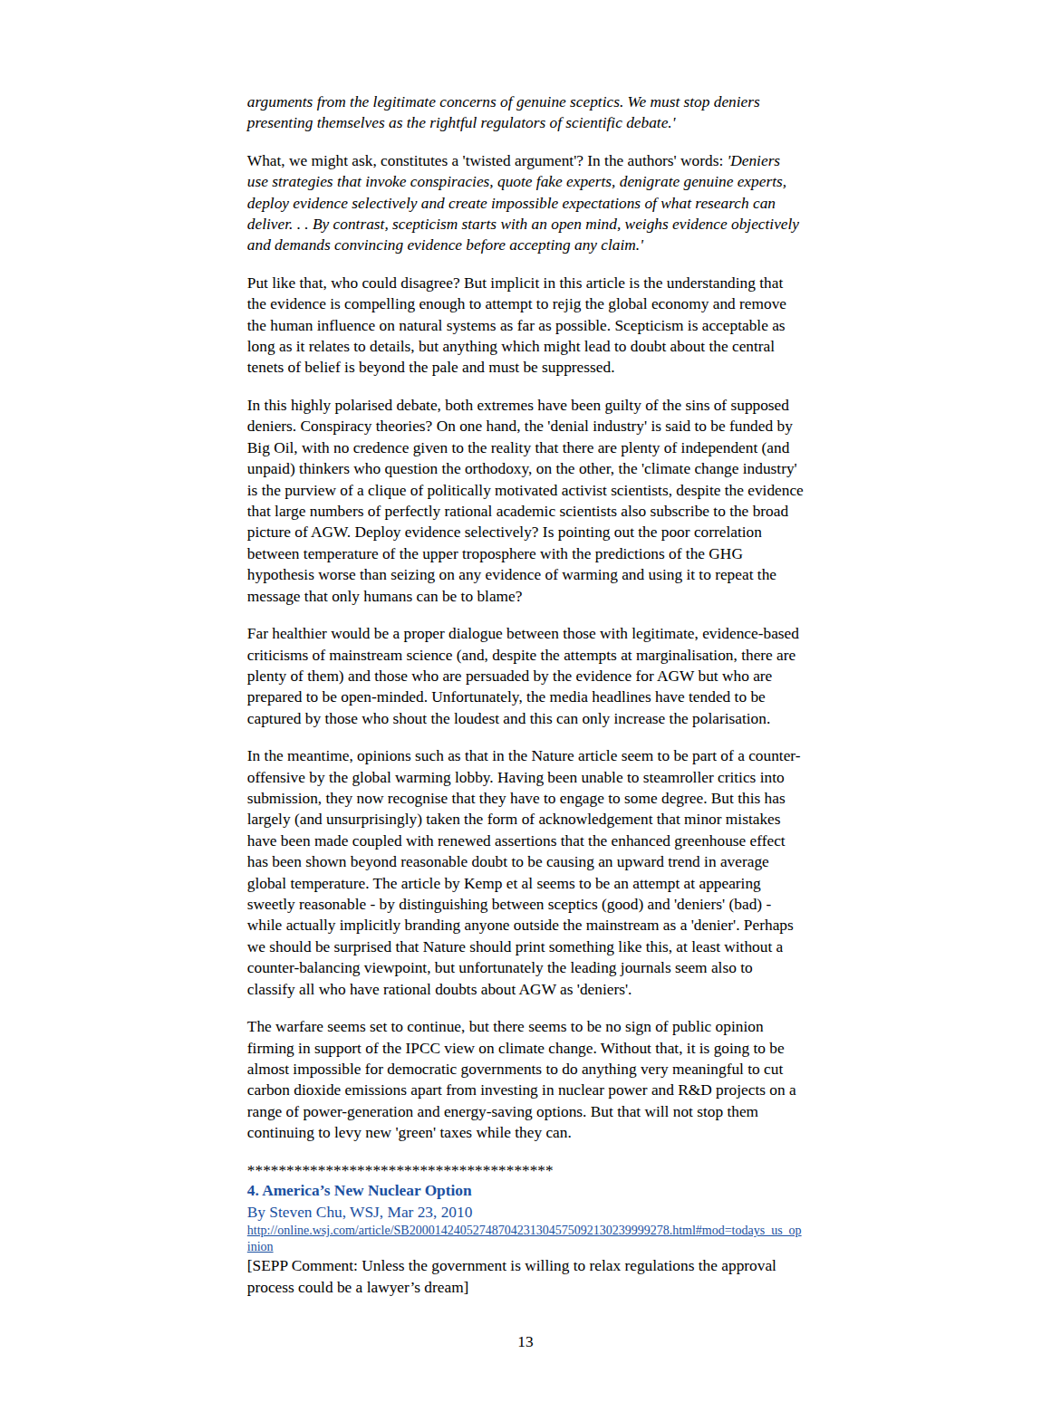arguments from the legitimate concerns of genuine sceptics. We must stop deniers presenting themselves as the rightful regulators of scientific debate.'
What, we might ask, constitutes a 'twisted argument'? In the authors' words: 'Deniers use strategies that invoke conspiracies, quote fake experts, denigrate genuine experts, deploy evidence selectively and create impossible expectations of what research can deliver. . . By contrast, scepticism starts with an open mind, weighs evidence objectively and demands convincing evidence before accepting any claim.'
Put like that, who could disagree? But implicit in this article is the understanding that the evidence is compelling enough to attempt to rejig the global economy and remove the human influence on natural systems as far as possible. Scepticism is acceptable as long as it relates to details, but anything which might lead to doubt about the central tenets of belief is beyond the pale and must be suppressed.
In this highly polarised debate, both extremes have been guilty of the sins of supposed deniers. Conspiracy theories? On one hand, the 'denial industry' is said to be funded by Big Oil, with no credence given to the reality that there are plenty of independent (and unpaid) thinkers who question the orthodoxy, on the other, the 'climate change industry' is the purview of a clique of politically motivated activist scientists, despite the evidence that large numbers of perfectly rational academic scientists also subscribe to the broad picture of AGW. Deploy evidence selectively? Is pointing out the poor correlation between temperature of the upper troposphere with the predictions of the GHG hypothesis worse than seizing on any evidence of warming and using it to repeat the message that only humans can be to blame?
Far healthier would be a proper dialogue between those with legitimate, evidence-based criticisms of mainstream science (and, despite the attempts at marginalisation, there are plenty of them) and those who are persuaded by the evidence for AGW but who are prepared to be open-minded. Unfortunately, the media headlines have tended to be captured by those who shout the loudest and this can only increase the polarisation.
In the meantime, opinions such as that in the Nature article seem to be part of a counter-offensive by the global warming lobby. Having been unable to steamroller critics into submission, they now recognise that they have to engage to some degree. But this has largely (and unsurprisingly) taken the form of acknowledgement that minor mistakes have been made coupled with renewed assertions that the enhanced greenhouse effect has been shown beyond reasonable doubt to be causing an upward trend in average global temperature. The article by Kemp et al seems to be an attempt at appearing sweetly reasonable - by distinguishing between sceptics (good) and 'deniers' (bad) - while actually implicitly branding anyone outside the mainstream as a 'denier'. Perhaps we should be surprised that Nature should print something like this, at least without a counter-balancing viewpoint, but unfortunately the leading journals seem also to classify all who have rational doubts about AGW as 'deniers'.
The warfare seems set to continue, but there seems to be no sign of public opinion firming in support of the IPCC view on climate change. Without that, it is going to be almost impossible for democratic governments to do anything very meaningful to cut carbon dioxide emissions apart from investing in nuclear power and R&D projects on a range of power-generation and energy-saving options. But that will not stop them continuing to levy new 'green' taxes while they can.
***************************************
4. America’s New Nuclear Option
By Steven Chu, WSJ, Mar 23, 2010
http://online.wsj.com/article/SB20001424052748704231304575092130239999278.html#mod=todays_us_opinion
[SEPP Comment: Unless the government is willing to relax regulations the approval process could be a lawyer’s dream]
13